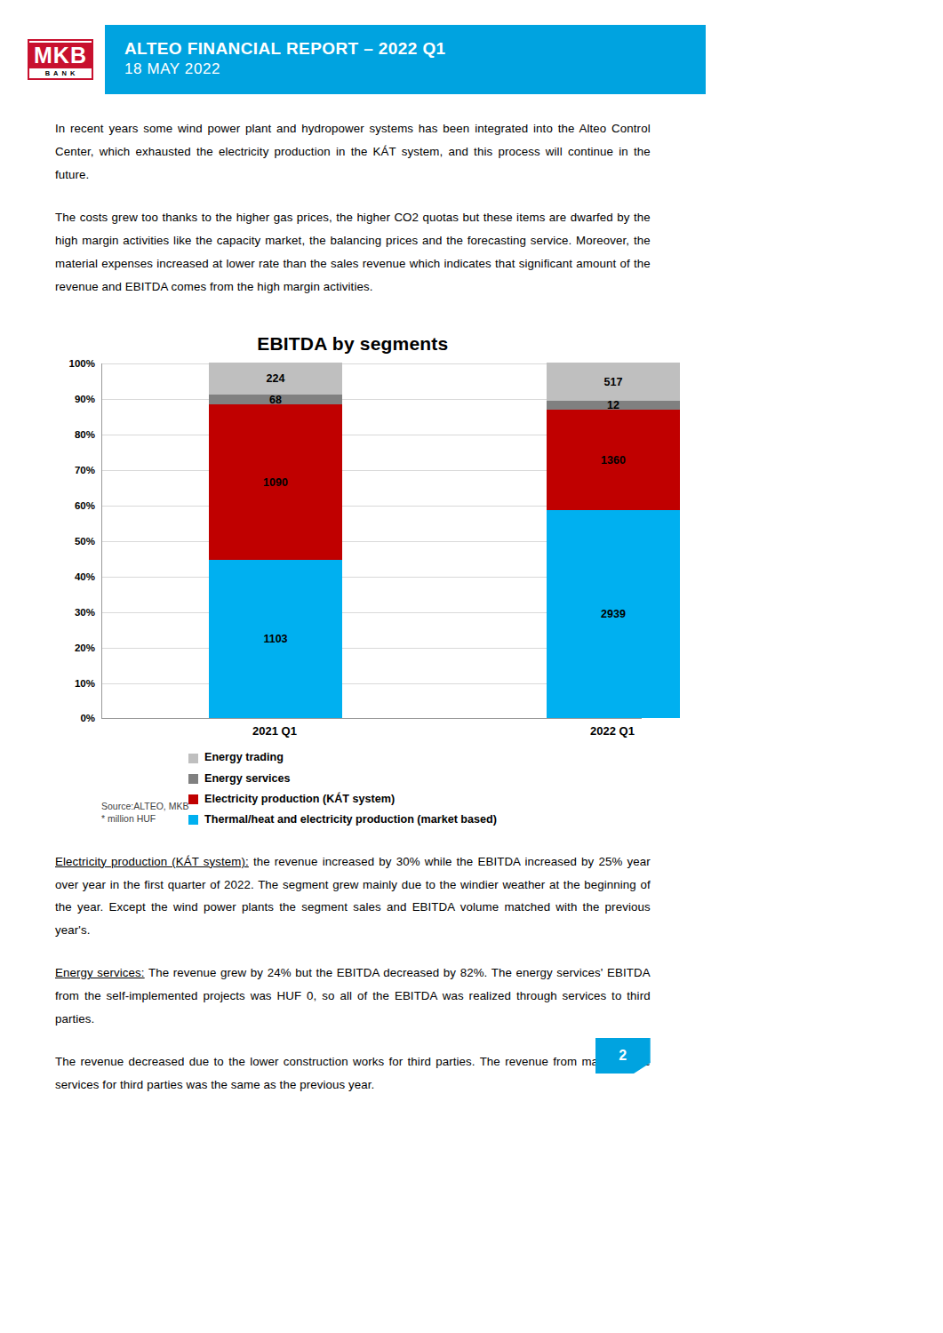MKB
BANK
ALTEO FINANCIAL REPORT – 2022 Q1
18 MAY 2022
In recent years some wind power plant and hydropower systems has been integrated into the Alteo Control Center, which exhausted the electricity production in the KÁT system, and this process will continue in the future.
The costs grew too thanks to the higher gas prices, the higher CO2 quotas but these items are dwarfed by the high margin activities like the capacity market, the balancing prices and the forecasting service. Moreover, the material expenses increased at lower rate than the sales revenue which indicates that significant amount of the revenue and EBITDA comes from the high margin activities.
EBITDA by segments
100% 90% 80% 70% 60% 50% 40% 30% 20% 10% 0%
224
68
1090
1103
517
12
1360
2939
2021 Q1 2022 Q1
Energy trading
Energy services
Electricity production (KÁT system)
Thermal/heat and electricity production (market based)
Source:ALTEO, MKB
* million HUF
Electricity production (KÁT system): the revenue increased by 30% while the EBITDA increased by 25% year over year in the first quarter of 2022. The segment grew mainly due to the windier weather at the beginning of the year. Except the wind power plants the segment sales and EBITDA volume matched with the previous year's.
Energy services: The revenue grew by 24% but the EBITDA decreased by 82%. The energy services' EBITDA from the self-implemented projects was HUF 0, so all of the EBITDA was realized through services to third parties.
The revenue decreased due to the lower construction works for third parties. The revenue from maintenance services for third parties was the same as the previous year.
2